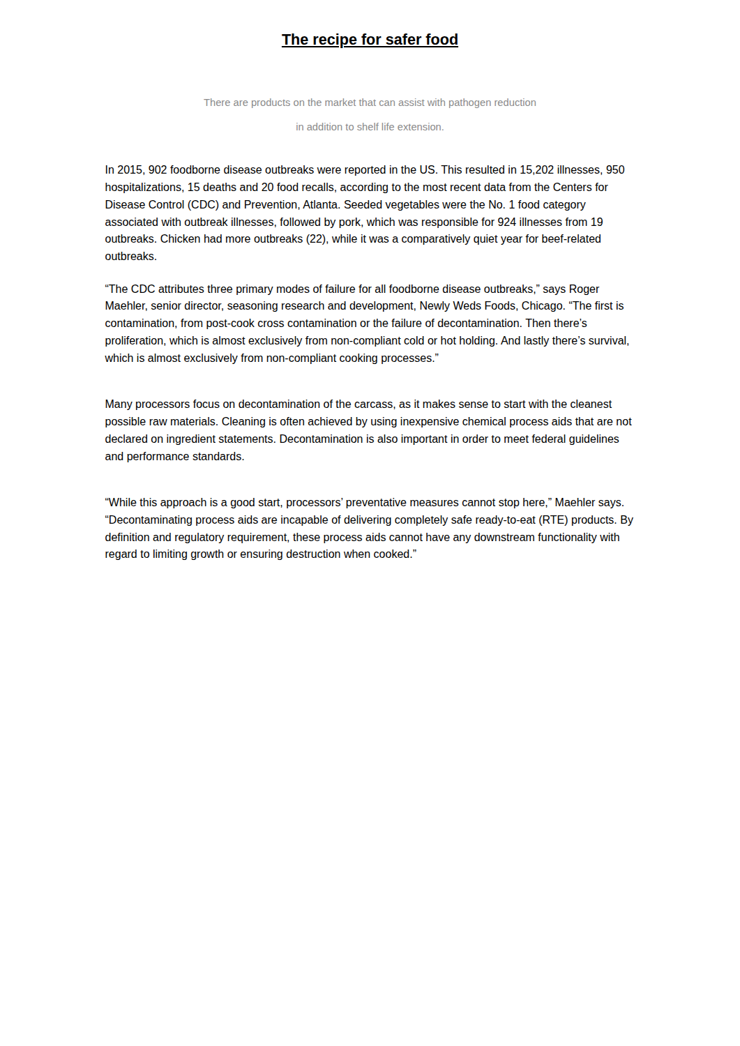The recipe for safer food
There are products on the market that can assist with pathogen reduction
in addition to shelf life extension.
In 2015, 902 foodborne disease outbreaks were reported in the US. This resulted in 15,202 illnesses, 950 hospitalizations, 15 deaths and 20 food recalls, according to the most recent data from the Centers for Disease Control (CDC) and Prevention, Atlanta. Seeded vegetables were the No. 1 food category associated with outbreak illnesses, followed by pork, which was responsible for 924 illnesses from 19 outbreaks. Chicken had more outbreaks (22), while it was a comparatively quiet year for beef-related outbreaks.
“The CDC attributes three primary modes of failure for all foodborne disease outbreaks,” says Roger Maehler, senior director, seasoning research and development, Newly Weds Foods, Chicago. “The first is contamination, from post-cook cross contamination or the failure of decontamination. Then there’s proliferation, which is almost exclusively from non-compliant cold or hot holding. And lastly there’s survival, which is almost exclusively from non-compliant cooking processes.”
Many processors focus on decontamination of the carcass, as it makes sense to start with the cleanest possible raw materials. Cleaning is often achieved by using inexpensive chemical process aids that are not declared on ingredient statements. Decontamination is also important in order to meet federal guidelines and performance standards.
“While this approach is a good start, processors’ preventative measures cannot stop here,” Maehler says. “Decontaminating process aids are incapable of delivering completely safe ready-to-eat (RTE) products. By definition and regulatory requirement, these process aids cannot have any downstream functionality with regard to limiting growth or ensuring destruction when cooked.”